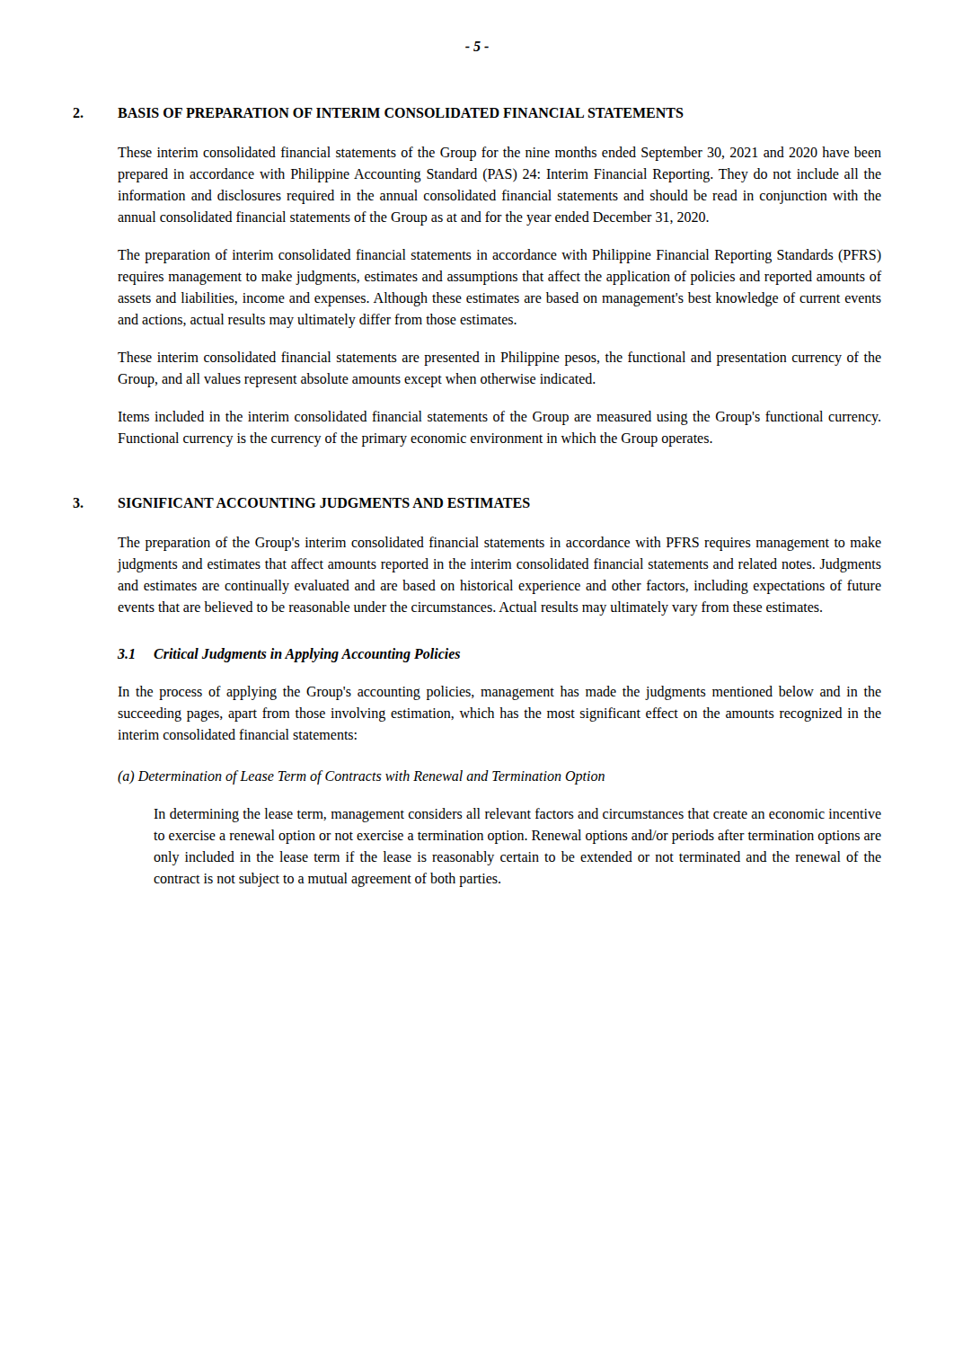- 5 -
2.
BASIS OF PREPARATION OF INTERIM CONSOLIDATED FINANCIAL STATEMENTS
These interim consolidated financial statements of the Group for the nine months ended September 30, 2021 and 2020 have been prepared in accordance with Philippine Accounting Standard (PAS) 24: Interim Financial Reporting. They do not include all the information and disclosures required in the annual consolidated financial statements and should be read in conjunction with the annual consolidated financial statements of the Group as at and for the year ended December 31, 2020.
The preparation of interim consolidated financial statements in accordance with Philippine Financial Reporting Standards (PFRS) requires management to make judgments, estimates and assumptions that affect the application of policies and reported amounts of assets and liabilities, income and expenses. Although these estimates are based on management's best knowledge of current events and actions, actual results may ultimately differ from those estimates.
These interim consolidated financial statements are presented in Philippine pesos, the functional and presentation currency of the Group, and all values represent absolute amounts except when otherwise indicated.
Items included in the interim consolidated financial statements of the Group are measured using the Group's functional currency. Functional currency is the currency of the primary economic environment in which the Group operates.
3.
SIGNIFICANT ACCOUNTING JUDGMENTS AND ESTIMATES
The preparation of the Group's interim consolidated financial statements in accordance with PFRS requires management to make judgments and estimates that affect amounts reported in the interim consolidated financial statements and related notes. Judgments and estimates are continually evaluated and are based on historical experience and other factors, including expectations of future events that are believed to be reasonable under the circumstances. Actual results may ultimately vary from these estimates.
3.1 Critical Judgments in Applying Accounting Policies
In the process of applying the Group's accounting policies, management has made the judgments mentioned below and in the succeeding pages, apart from those involving estimation, which has the most significant effect on the amounts recognized in the interim consolidated financial statements:
(a) Determination of Lease Term of Contracts with Renewal and Termination Option
In determining the lease term, management considers all relevant factors and circumstances that create an economic incentive to exercise a renewal option or not exercise a termination option. Renewal options and/or periods after termination options are only included in the lease term if the lease is reasonably certain to be extended or not terminated and the renewal of the contract is not subject to a mutual agreement of both parties.